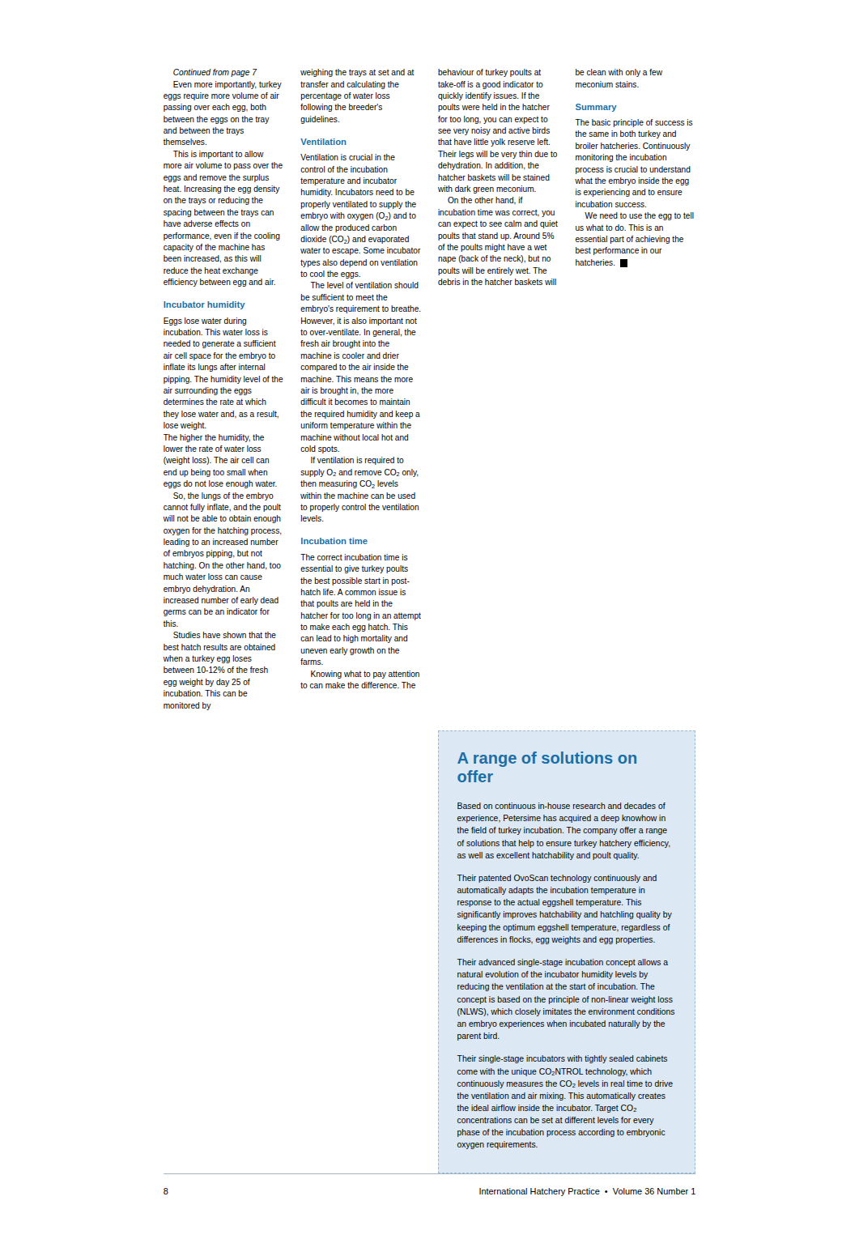Continued from page 7
Even more importantly, turkey eggs require more volume of air passing over each egg, both between the eggs on the tray and between the trays themselves.
This is important to allow more air volume to pass over the eggs and remove the surplus heat. Increasing the egg density on the trays or reducing the spacing between the trays can have adverse effects on performance, even if the cooling capacity of the machine has been increased, as this will reduce the heat exchange efficiency between egg and air.
Incubator humidity
Eggs lose water during incubation. This water loss is needed to generate a sufficient air cell space for the embryo to inflate its lungs after internal pipping. The humidity level of the air surrounding the eggs determines the rate at which they lose water and, as a result, lose weight.
The higher the humidity, the lower the rate of water loss (weight loss). The air cell can end up being too small when eggs do not lose enough water.
So, the lungs of the embryo cannot fully inflate, and the poult will not be able to obtain enough oxygen for the hatching process, leading to an increased number of embryos pipping, but not hatching. On the other hand, too much water loss can cause embryo dehydration. An increased number of early dead germs can be an indicator for this.
Studies have shown that the best hatch results are obtained when a turkey egg loses between 10-12% of the fresh egg weight by day 25 of incubation. This can be monitored by
weighing the trays at set and at transfer and calculating the percentage of water loss following the breeder's guidelines.
Ventilation
Ventilation is crucial in the control of the incubation temperature and incubator humidity. Incubators need to be properly ventilated to supply the embryo with oxygen (O2) and to allow the produced carbon dioxide (CO2) and evaporated water to escape. Some incubator types also depend on ventilation to cool the eggs.
The level of ventilation should be sufficient to meet the embryo's requirement to breathe. However, it is also important not to over-ventilate. In general, the fresh air brought into the machine is cooler and drier compared to the air inside the machine. This means the more air is brought in, the more difficult it becomes to maintain the required humidity and keep a uniform temperature within the machine without local hot and cold spots.
If ventilation is required to supply O2 and remove CO2 only, then measuring CO2 levels within the machine can be used to properly control the ventilation levels.
Incubation time
The correct incubation time is essential to give turkey poults the best possible start in post-hatch life. A common issue is that poults are held in the hatcher for too long in an attempt to make each egg hatch. This can lead to high mortality and uneven early growth on the farms.
Knowing what to pay attention to can make the difference. The
behaviour of turkey poults at take-off is a good indicator to quickly identify issues. If the poults were held in the hatcher for too long, you can expect to see very noisy and active birds that have little yolk reserve left. Their legs will be very thin due to dehydration. In addition, the hatcher baskets will be stained with dark green meconium.
On the other hand, if incubation time was correct, you can expect to see calm and quiet poults that stand up. Around 5% of the poults might have a wet nape (back of the neck), but no poults will be entirely wet. The debris in the hatcher baskets will
be clean with only a few meconium stains.
Summary
The basic principle of success is the same in both turkey and broiler hatcheries. Continuously monitoring the incubation process is crucial to understand what the embryo inside the egg is experiencing and to ensure incubation success.
We need to use the egg to tell us what to do. This is an essential part of achieving the best performance in our hatcheries.
A range of solutions on offer
Based on continuous in-house research and decades of experience, Petersime has acquired a deep knowhow in the field of turkey incubation. The company offer a range of solutions that help to ensure turkey hatchery efficiency, as well as excellent hatchability and poult quality.
Their patented OvoScan technology continuously and automatically adapts the incubation temperature in response to the actual eggshell temperature. This significantly improves hatchability and hatchling quality by keeping the optimum eggshell temperature, regardless of differences in flocks, egg weights and egg properties.
Their advanced single-stage incubation concept allows a natural evolution of the incubator humidity levels by reducing the ventilation at the start of incubation. The concept is based on the principle of non-linear weight loss (NLWS), which closely imitates the environment conditions an embryo experiences when incubated naturally by the parent bird.
Their single-stage incubators with tightly sealed cabinets come with the unique CO2NTROL technology, which continuously measures the CO2 levels in real time to drive the ventilation and air mixing. This automatically creates the ideal airflow inside the incubator. Target CO2 concentrations can be set at different levels for every phase of the incubation process according to embryonic oxygen requirements.
8
International Hatchery Practice • Volume 36 Number 1